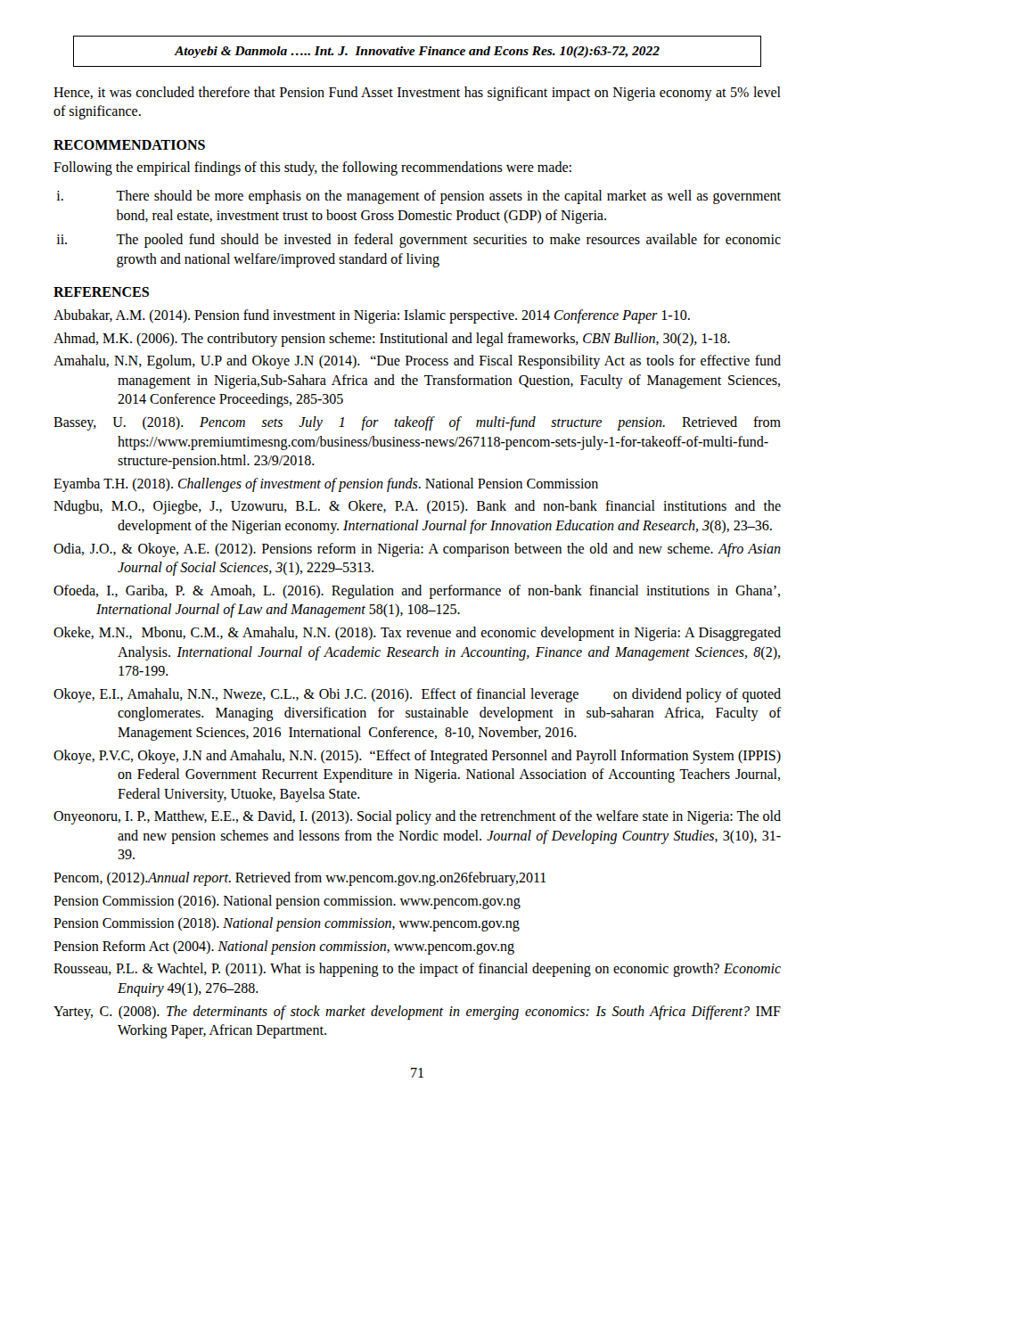Atoyebi & Danmola ….. Int. J. Innovative Finance and Econs Res. 10(2):63-72, 2022
Hence, it was concluded therefore that Pension Fund Asset Investment has significant impact on Nigeria economy at 5% level of significance.
Recommendations
Following the empirical findings of this study, the following recommendations were made:
i. There should be more emphasis on the management of pension assets in the capital market as well as government bond, real estate, investment trust to boost Gross Domestic Product (GDP) of Nigeria.
ii. The pooled fund should be invested in federal government securities to make resources available for economic growth and national welfare/improved standard of living
References
Abubakar, A.M. (2014). Pension fund investment in Nigeria: Islamic perspective. 2014 Conference Paper 1-10.
Ahmad, M.K. (2006). The contributory pension scheme: Institutional and legal frameworks, CBN Bullion, 30(2), 1-18.
Amahalu, N.N, Egolum, U.P and Okoye J.N (2014). “Due Process and Fiscal Responsibility Act as tools for effective fund management in Nigeria,Sub-Sahara Africa and the Transformation Question, Faculty of Management Sciences, 2014 Conference Proceedings, 285-305
Bassey, U. (2018). Pencom sets July 1 for takeoff of multi-fund structure pension. Retrieved from https://www.premiumtimesng.com/business/business-news/267118-pencom-sets-july-1-for-takeoff-of-multi-fund-structure-pension.html. 23/9/2018.
Eyamba T.H. (2018). Challenges of investment of pension funds. National Pension Commission
Ndugbu, M.O., Ojiegbe, J., Uzowuru, B.L. & Okere, P.A. (2015). Bank and non-bank financial institutions and the development of the Nigerian economy. International Journal for Innovation Education and Research, 3(8), 23–36.
Odia, J.O., & Okoye, A.E. (2012). Pensions reform in Nigeria: A comparison between the old and new scheme. Afro Asian Journal of Social Sciences, 3(1), 2229–5313.
Ofoeda, I., Gariba, P. & Amoah, L. (2016). Regulation and performance of non-bank financial institutions in Ghana’, International Journal of Law and Management 58(1), 108–125.
Okeke, M.N., Mbonu, C.M., & Amahalu, N.N. (2018). Tax revenue and economic development in Nigeria: A Disaggregated Analysis. International Journal of Academic Research in Accounting, Finance and Management Sciences, 8(2), 178-199.
Okoye, E.I., Amahalu, N.N., Nweze, C.L., & Obi J.C. (2016). Effect of financial leverage on dividend policy of quoted conglomerates. Managing diversification for sustainable development in sub-saharan Africa, Faculty of Management Sciences, 2016 International Conference, 8-10, November, 2016.
Okoye, P.V.C, Okoye, J.N and Amahalu, N.N. (2015). “Effect of Integrated Personnel and Payroll Information System (IPPIS) on Federal Government Recurrent Expenditure in Nigeria. National Association of Accounting Teachers Journal, Federal University, Utuoke, Bayelsa State.
Onyeonoru, I. P., Matthew, E.E., & David, I. (2013). Social policy and the retrenchment of the welfare state in Nigeria: The old and new pension schemes and lessons from the Nordic model. Journal of Developing Country Studies, 3(10), 31-39.
Pencom, (2012).Annual report. Retrieved from ww.pencom.gov.ng.on26february,2011
Pension Commission (2016). National pension commission. www.pencom.gov.ng
Pension Commission (2018). National pension commission, www.pencom.gov.ng
Pension Reform Act (2004). National pension commission, www.pencom.gov.ng
Rousseau, P.L. & Wachtel, P. (2011). What is happening to the impact of financial deepening on economic growth? Economic Enquiry 49(1), 276–288.
Yartey, C. (2008). The determinants of stock market development in emerging economics: Is South Africa Different? IMF Working Paper, African Department.
71